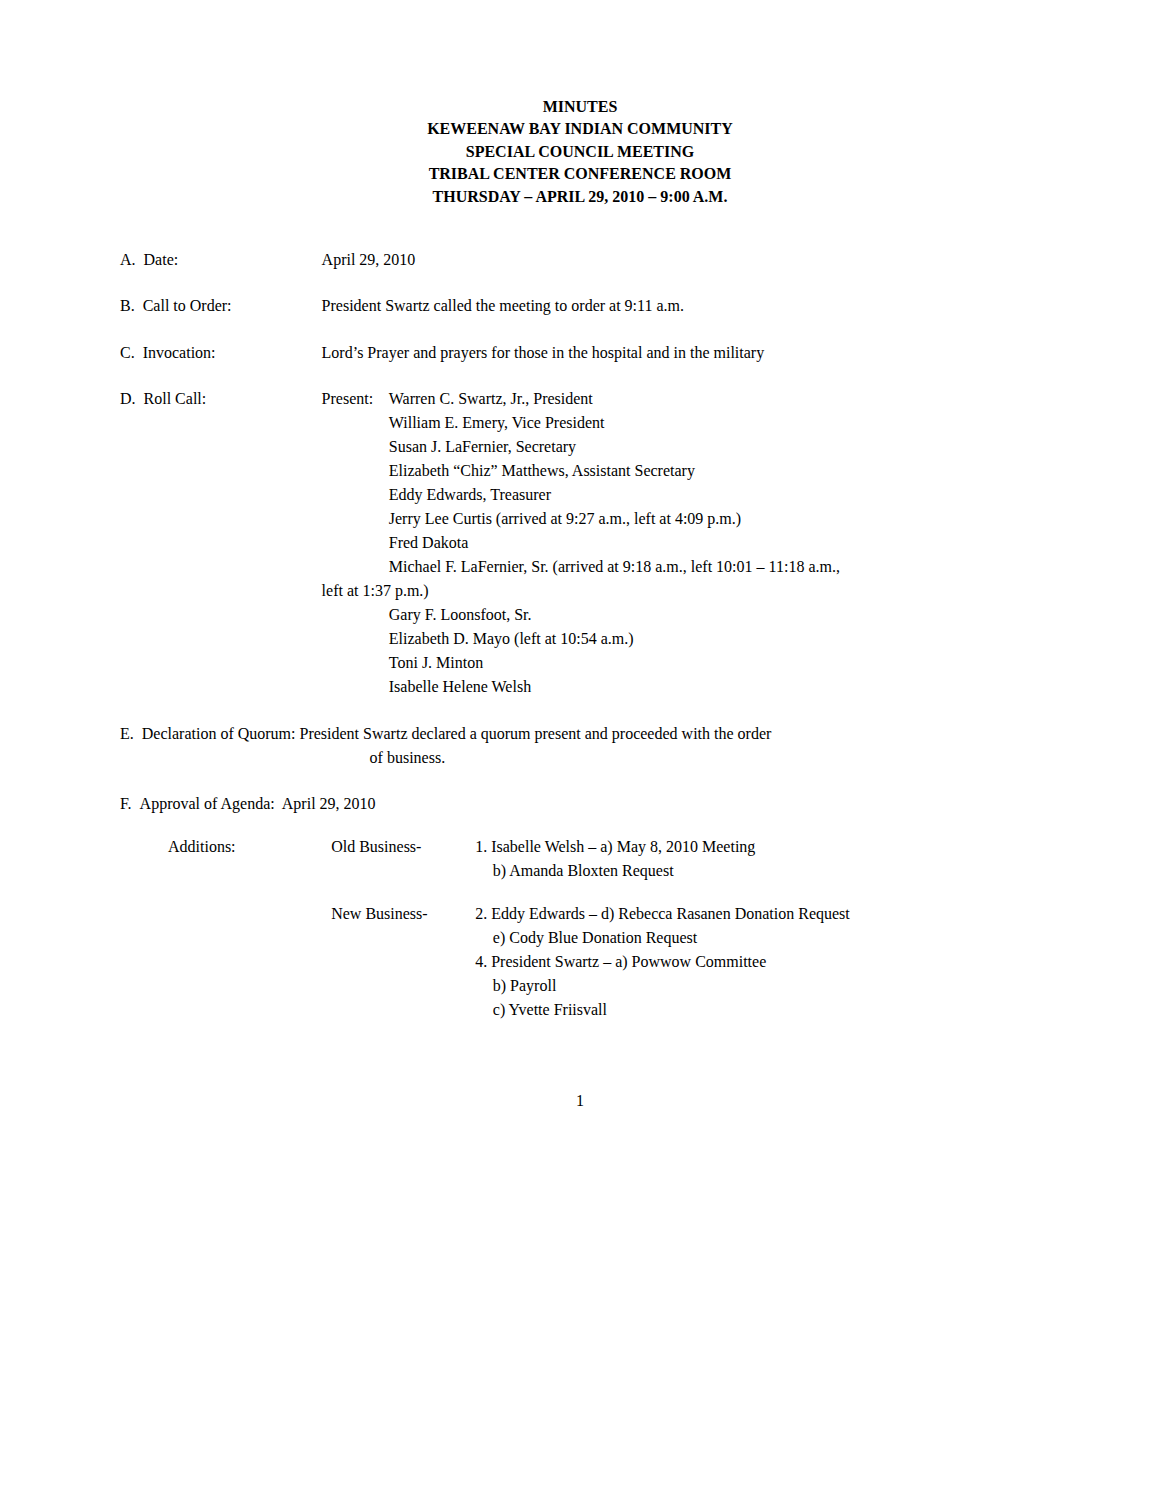MINUTES
KEWEENAW BAY INDIAN COMMUNITY
SPECIAL COUNCIL MEETING
TRIBAL CENTER CONFERENCE ROOM
THURSDAY – APRIL 29, 2010 – 9:00 A.M.
| A. Date: | April 29, 2010 |
| B. Call to Order: | President Swartz called the meeting to order at 9:11 a.m. |
| C. Invocation: | Lord’s Prayer and prayers for those in the hospital and in the military |
| D. Roll Call: | Present: Warren C. Swartz, Jr., President William E. Emery, Vice President Susan J. LaFernier, Secretary Elizabeth “Chiz” Matthews, Assistant Secretary Eddy Edwards, Treasurer Jerry Lee Curtis (arrived at 9:27 a.m., left at 4:09 p.m.) Fred Dakota Michael F. LaFernier, Sr. (arrived at 9:18 a.m., left 10:01 – 11:18 a.m., left at 1:37 p.m.) Gary F. Loonsfoot, Sr. Elizabeth D. Mayo (left at 10:54 a.m.) Toni J. Minton Isabelle Helene Welsh |
| E. Declaration of Quorum: President Swartz declared a quorum present and proceeded with the order of business. |
| F. Approval of Agenda: April 29, 2010 |
| Additions: | Old Business- | 1. Isabelle Welsh – a) May 8, 2010 Meeting b) Amanda Bloxten Request |
| | New Business- | 2. Eddy Edwards – d) Rebecca Rasanen Donation Request e) Cody Blue Donation Request 4. President Swartz – a) Powwow Committee b) Payroll c) Yvette Friisvall |
1